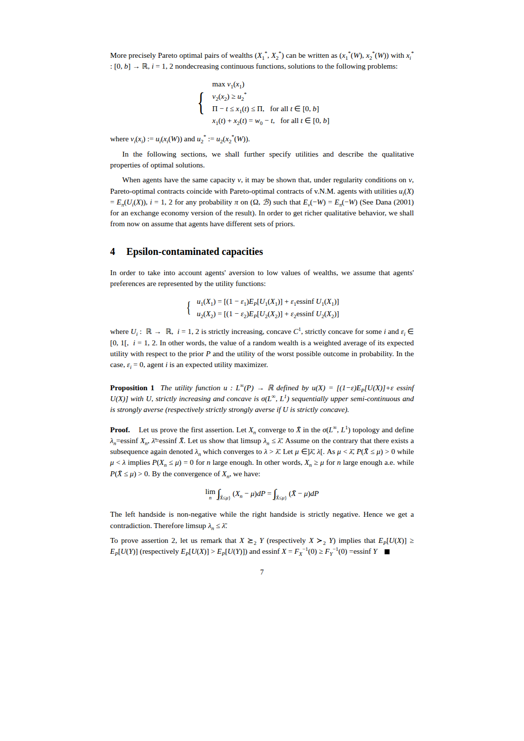More precisely Pareto optimal pairs of wealths (X1*, X2*) can be written as (x1*(W), x2*(W)) with xi* : [0, b] → ℝ, i = 1, 2 nondecreasing continuous functions, solutions to the following problems:
{
max v1(x1)
v2(x2) ≥ u2*
Π − t ≤ x1(t) ≤ Π, for all t ∈ [0, b]
x1(t) + x2(t) = w0 − t, for all t ∈ [0, b]
where vi(xi) := ui(xi(W)) and u2* := u2(x2*(W)).
In the following sections, we shall further specify utilities and describe the qualitative properties of optimal solutions.
When agents have the same capacity ν, it may be shown that, under regularity conditions on ν, Pareto-optimal contracts coincide with Pareto-optimal contracts of v.N.M. agents with utilities ui(X) = Eπ(Ui(X)), i = 1, 2 for any probability π on (Ω, ℬ) such that Eν(−W) = Eπ(−W) (See Dana (2001) for an exchange economy version of the result). In order to get richer qualitative behavior, we shall from now on assume that agents have different sets of priors.
4 Epsilon-contaminated capacities
In order to take into account agents' aversion to low values of wealths, we assume that agents' preferences are represented by the utility functions:
{
u1(X1) = [(1 − ε1)EP[U1(X1)] + ε1essinf U1(X1)]
u2(X2) = [(1 − ε2)EP[U2(X2)] + ε2essinf U2(X2)]
where Ui : ℝ → ℝ, i = 1, 2 is strictly increasing, concave C1, strictly concave for some i and εi ∈ [0, 1[, i = 1, 2. In other words, the value of a random wealth is a weighted average of its expected utility with respect to the prior P and the utility of the worst possible outcome in probability. In the case, εi = 0, agent i is an expected utility maximizer.
Proposition 1 The utility function u : L∞(P) → ℝ defined by u(X) = [(1−ε)EP[U(X)]+ε essinf U(X)] with U, strictly increasing and concave is σ(L∞, L1) sequentially upper semi-continuous and is strongly averse (respectively strictly strongly averse if U is strictly concave).
Proof. Let us prove the first assertion. Let Xn converge to X̄ in the σ(L∞, L1) topology and define λn=essinf Xn, λ̄=essinf X̄. Let us show that limsup λn ≤ λ̄. Assume on the contrary that there exists a subsequence again denoted λn which converges to λ > λ̄. Let μ ∈]λ̄, λ[. As μ < λ̄, P(X̄ ≤ μ) > 0 while μ < λ implies P(Xn ≤ μ) = 0 for n large enough. In other words, Xn ≥ μ for n large enough a.e. while P(X̄ ≤ μ) > 0. By the convergence of Xn, we have:
lim n ∫{X̄≤μ} (Xn − μ)dP = ∫{X̄≤μ} (X̄ − μ)dP
The left handside is non-negative while the right handside is strictly negative. Hence we get a contradiction. Therefore limsup λn ≤ λ̄.
To prove assertion 2, let us remark that X ⪰2 Y (respectively X ≻2 Y) implies that EP[U(X)] ≥ EP[U(Y)] (respectively EP[U(X)] > EP[U(Y)]) and essinf X = FX−1(0) ≥ FY−1(0) =essinf Y
7